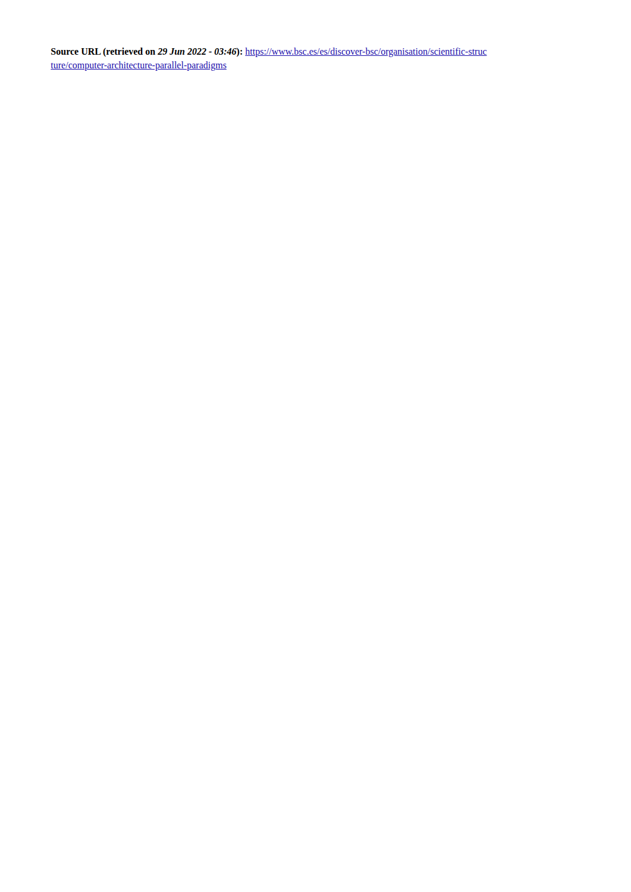Source URL (retrieved on 29 Jun 2022 - 03:46): https://www.bsc.es/es/discover-bsc/organisation/scientific-structure/computer-architecture-parallel-paradigms